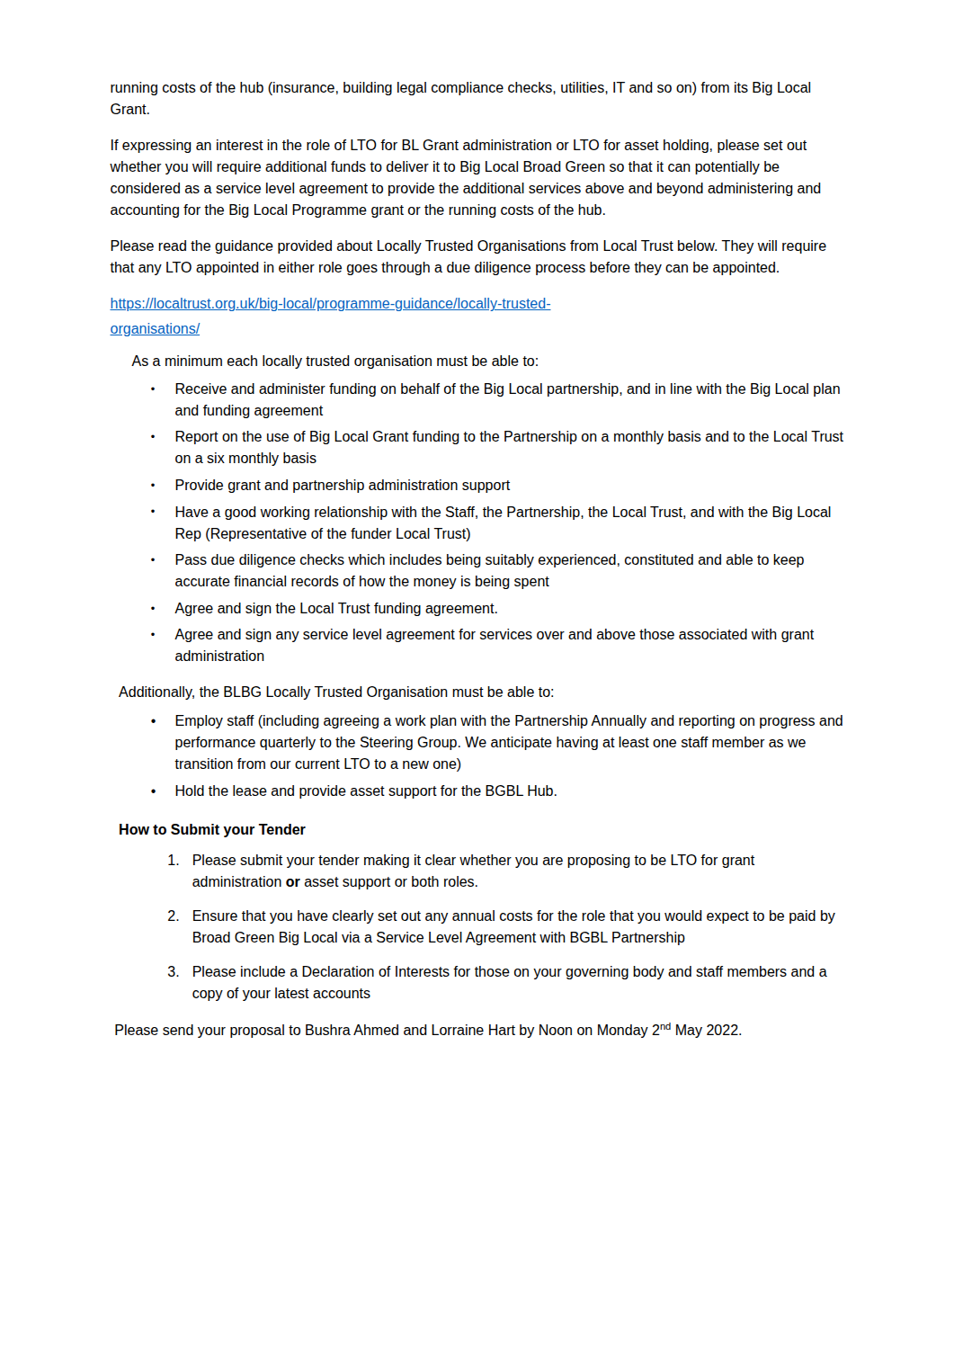running costs of the hub (insurance, building legal compliance checks, utilities, IT and so on) from its Big Local Grant.
If expressing an interest in the role of LTO for BL Grant administration or LTO for asset holding, please set out whether you will require additional funds to deliver it to Big Local Broad Green so that it can potentially be considered as a service level agreement to provide the additional services above and beyond administering and accounting for the Big Local Programme grant or the running costs of the hub.
Please read the guidance provided about Locally Trusted Organisations from Local Trust below. They will require that any LTO appointed in either role goes through a due diligence process before they can be appointed.
https://localtrust.org.uk/big-local/programme-guidance/locally-trusted-
organisations/
As a minimum each locally trusted organisation must be able to:
Receive and administer funding on behalf of the Big Local partnership, and in line with the Big Local plan and funding agreement
Report on the use of Big Local Grant funding to the Partnership on a monthly basis and to the Local Trust on a six monthly basis
Provide grant and partnership administration support
Have a good working relationship with the Staff, the Partnership, the Local Trust, and with the Big Local Rep (Representative of the funder Local Trust)
Pass due diligence checks which includes being suitably experienced, constituted and able to keep accurate financial records of how the money is being spent
Agree and sign the Local Trust funding agreement.
Agree and sign any service level agreement for services over and above those associated with grant administration
Additionally, the BLBG Locally Trusted Organisation must be able to:
Employ staff (including agreeing a work plan with the Partnership Annually and reporting on progress and performance quarterly to the Steering Group. We anticipate having at least one staff member as we transition from our current LTO to a new one)
Hold the lease and provide asset support for the BGBL Hub.
How to Submit your Tender
Please submit your tender making it clear whether you are proposing to be LTO for grant administration or asset support or both roles.
Ensure that you have clearly set out any annual costs for the role that you would expect to be paid by Broad Green Big Local via a Service Level Agreement with BGBL Partnership
Please include a Declaration of Interests for those on your governing body and staff members and a copy of your latest accounts
Please send your proposal to Bushra Ahmed and Lorraine Hart by Noon on Monday 2nd May 2022.